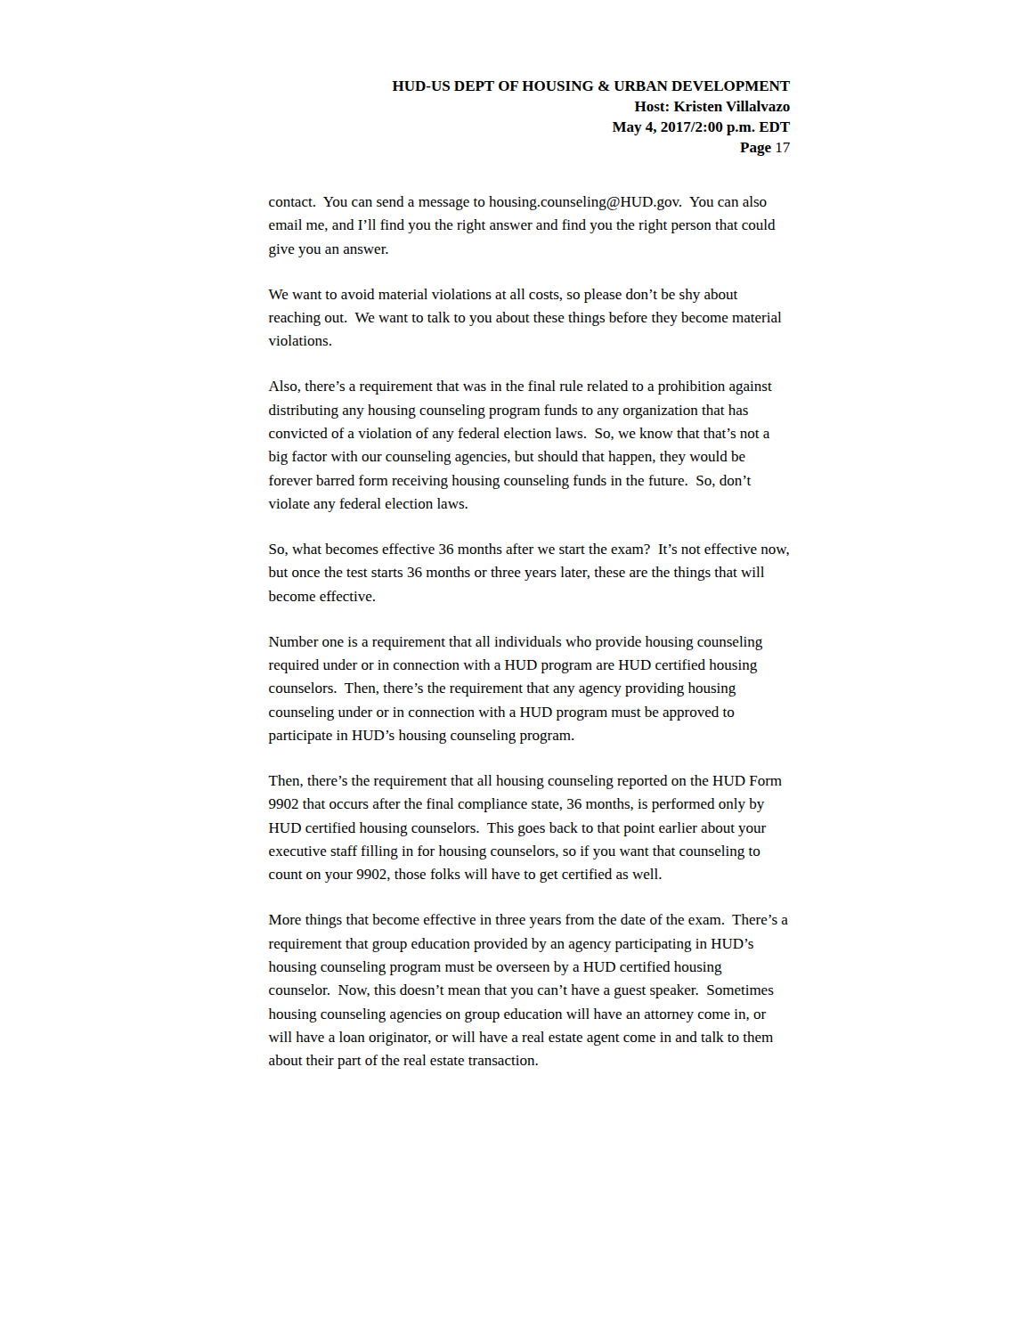HUD-US DEPT OF HOUSING & URBAN DEVELOPMENT Host: Kristen Villalvazo May 4, 2017/2:00 p.m. EDT Page 17
contact. You can send a message to housing.counseling@HUD.gov. You can also email me, and I’ll find you the right answer and find you the right person that could give you an answer.
We want to avoid material violations at all costs, so please don’t be shy about reaching out. We want to talk to you about these things before they become material violations.
Also, there’s a requirement that was in the final rule related to a prohibition against distributing any housing counseling program funds to any organization that has convicted of a violation of any federal election laws. So, we know that that’s not a big factor with our counseling agencies, but should that happen, they would be forever barred form receiving housing counseling funds in the future. So, don’t violate any federal election laws.
So, what becomes effective 36 months after we start the exam? It’s not effective now, but once the test starts 36 months or three years later, these are the things that will become effective.
Number one is a requirement that all individuals who provide housing counseling required under or in connection with a HUD program are HUD certified housing counselors. Then, there’s the requirement that any agency providing housing counseling under or in connection with a HUD program must be approved to participate in HUD’s housing counseling program.
Then, there’s the requirement that all housing counseling reported on the HUD Form 9902 that occurs after the final compliance state, 36 months, is performed only by HUD certified housing counselors. This goes back to that point earlier about your executive staff filling in for housing counselors, so if you want that counseling to count on your 9902, those folks will have to get certified as well.
More things that become effective in three years from the date of the exam. There’s a requirement that group education provided by an agency participating in HUD’s housing counseling program must be overseen by a HUD certified housing counselor. Now, this doesn’t mean that you can’t have a guest speaker. Sometimes housing counseling agencies on group education will have an attorney come in, or will have a loan originator, or will have a real estate agent come in and talk to them about their part of the real estate transaction.